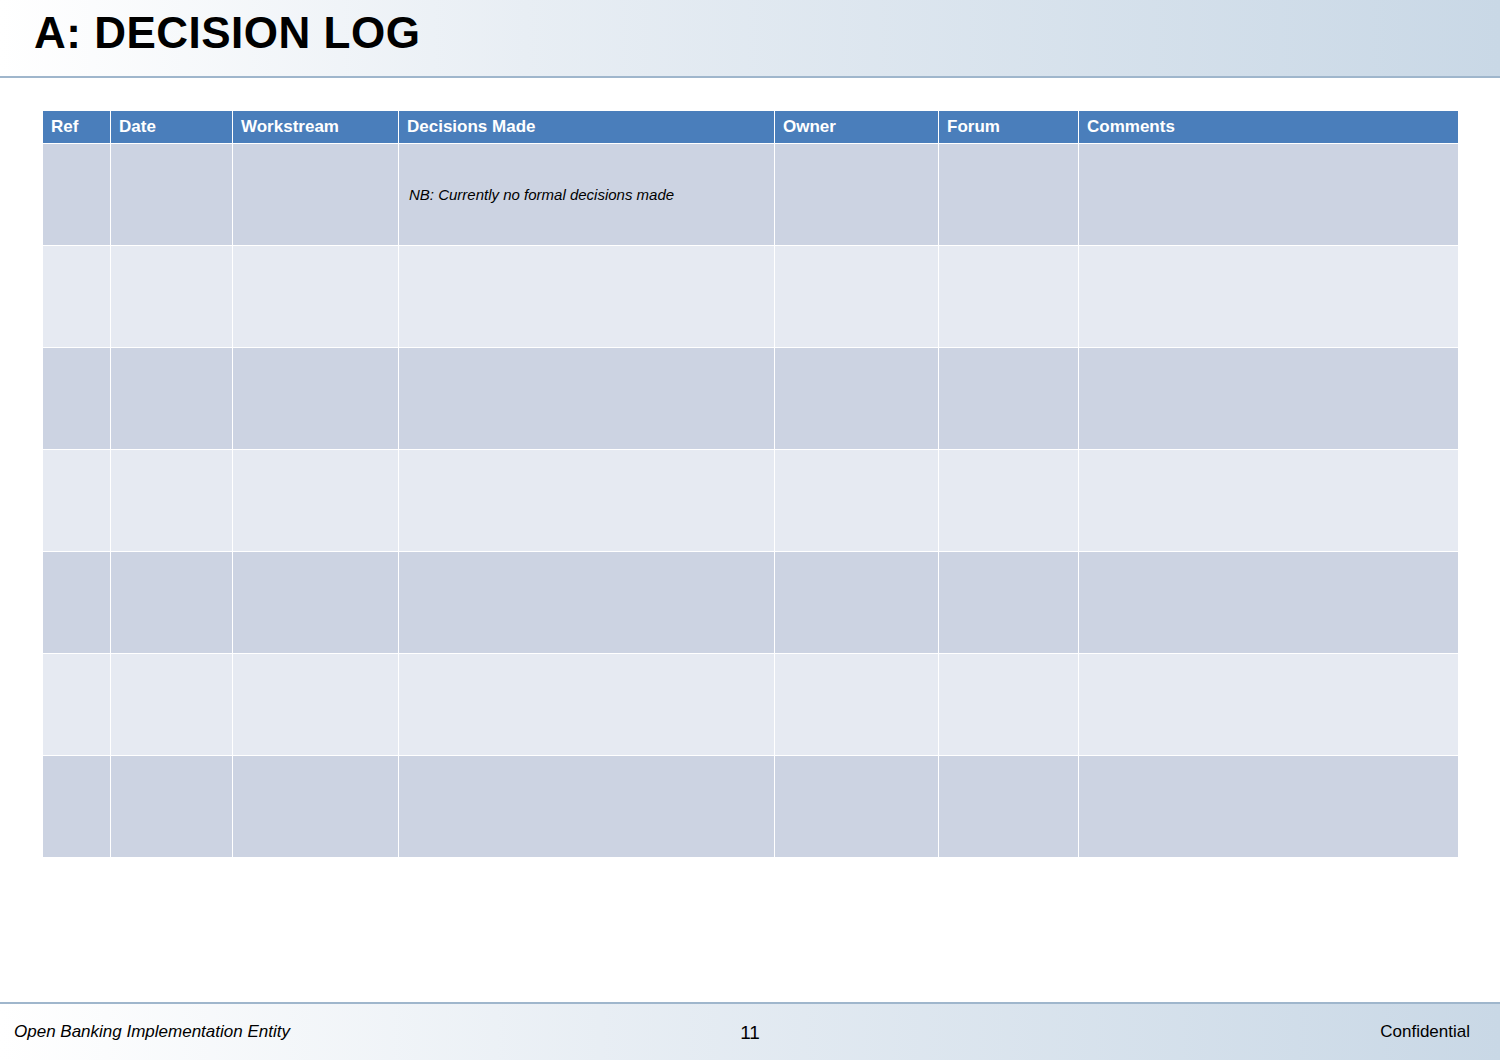A: DECISION LOG
| Ref | Date | Workstream | Decisions Made | Owner | Forum | Comments |
| --- | --- | --- | --- | --- | --- | --- |
| | | | NB: Currently no formal decisions made | | | |
Open Banking Implementation Entity
11
Confidential